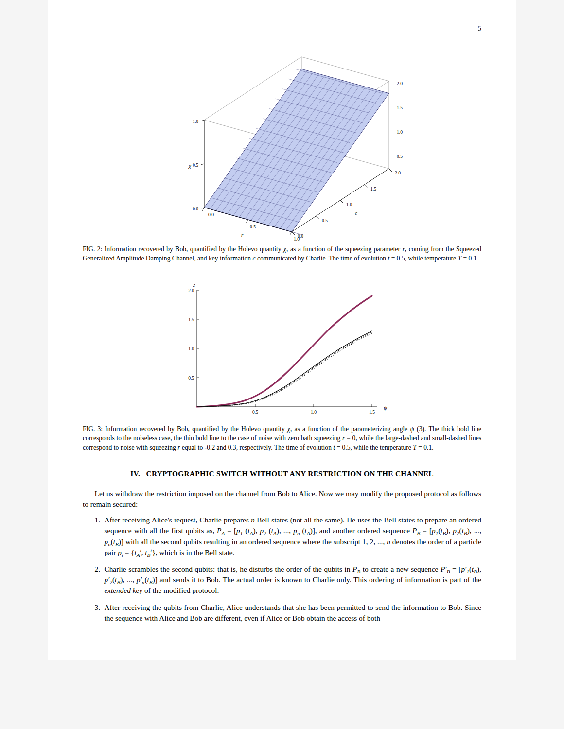5
0.0 0.5 1.0 χ 0.0 0.5 1.0 r 0.0 0.5 1.0 1.5 2.0 c 2.0 1.5 1.0 0.5
FIG. 2: Information recovered by Bob, quantified by the Holevo quantity χ, as a function of the squeezing parameter r, coming from the Squeezed Generalized Amplitude Damping Channel, and key information c communicated by Charlie. The time of evolution t = 0.5, while temperature T = 0.1.
0.5 1.0 1.5 2.0 χ 0.5 1.0 1.5 ψ
FIG. 3: Information recovered by Bob, quantified by the Holevo quantity χ, as a function of the parameterizing angle ψ (3). The thick bold line corresponds to the noiseless case, the thin bold line to the case of noise with zero bath squeezing r = 0, while the large-dashed and small-dashed lines correspond to noise with squeezing r equal to -0.2 and 0.3, respectively. The time of evolution t = 0.5, while the temperature T = 0.1.
IV. Cryptographic switch without any restriction on the channel
Let us withdraw the restriction imposed on the channel from Bob to Alice. Now we may modify the proposed protocol as follows to remain secured:
After receiving Alice's request, Charlie prepares n Bell states (not all the same). He uses the Bell states to prepare an ordered sequence with all the first qubits as, PA = [p1 (tA), p2 (tA), ..., pn (tA)], and another ordered sequence PB = [p1(tB), p2(tB), ..., pn(tB)] with all the second qubits resulting in an ordered sequence where the subscript 1, 2, ..., n denotes the order of a particle pair pi = {tAi, tBi}, which is in the Bell state.
Charlie scrambles the second qubits: that is, he disturbs the order of the qubits in PB to create a new sequence P′B = [p′1(tB), p′2(tB), ..., p′n(tB)] and sends it to Bob. The actual order is known to Charlie only. This ordering of information is part of the extended key of the modified protocol.
After receiving the qubits from Charlie, Alice understands that she has been permitted to send the information to Bob. Since the sequence with Alice and Bob are different, even if Alice or Bob obtain the access of both